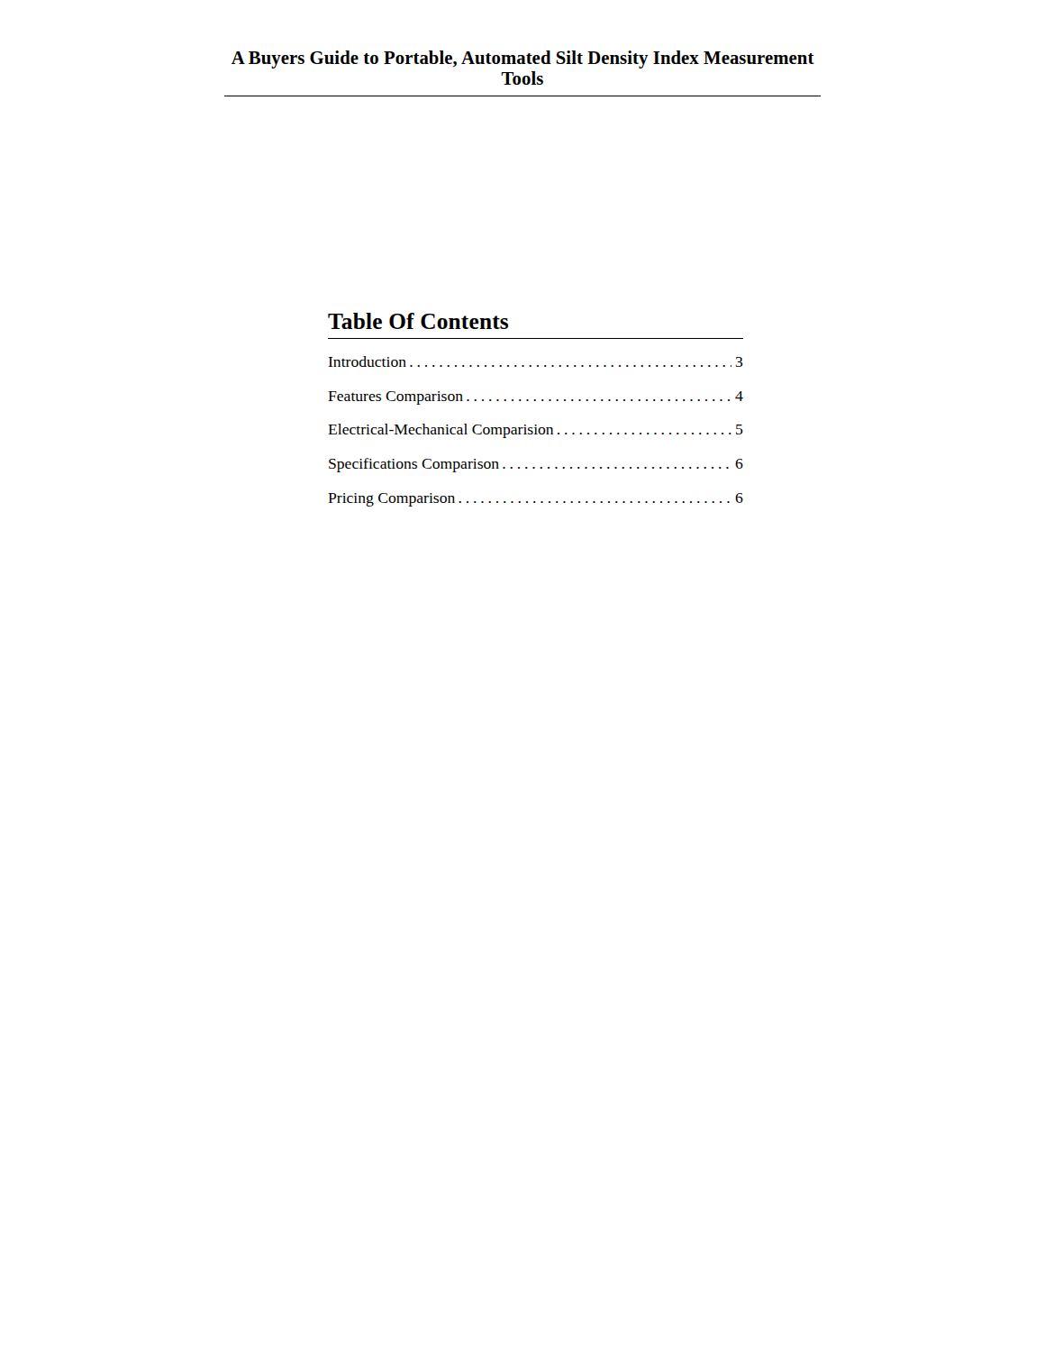A Buyers Guide to Portable, Automated Silt Density Index Measurement Tools
Table Of Contents
Introduction ........................................................................... 3
Features Comparison ........................................................................... 4
Electrical-Mechanical Comparision ........................................................................... 5
Specifications Comparison ........................................................................... 6
Pricing Comparison ........................................................................... 6